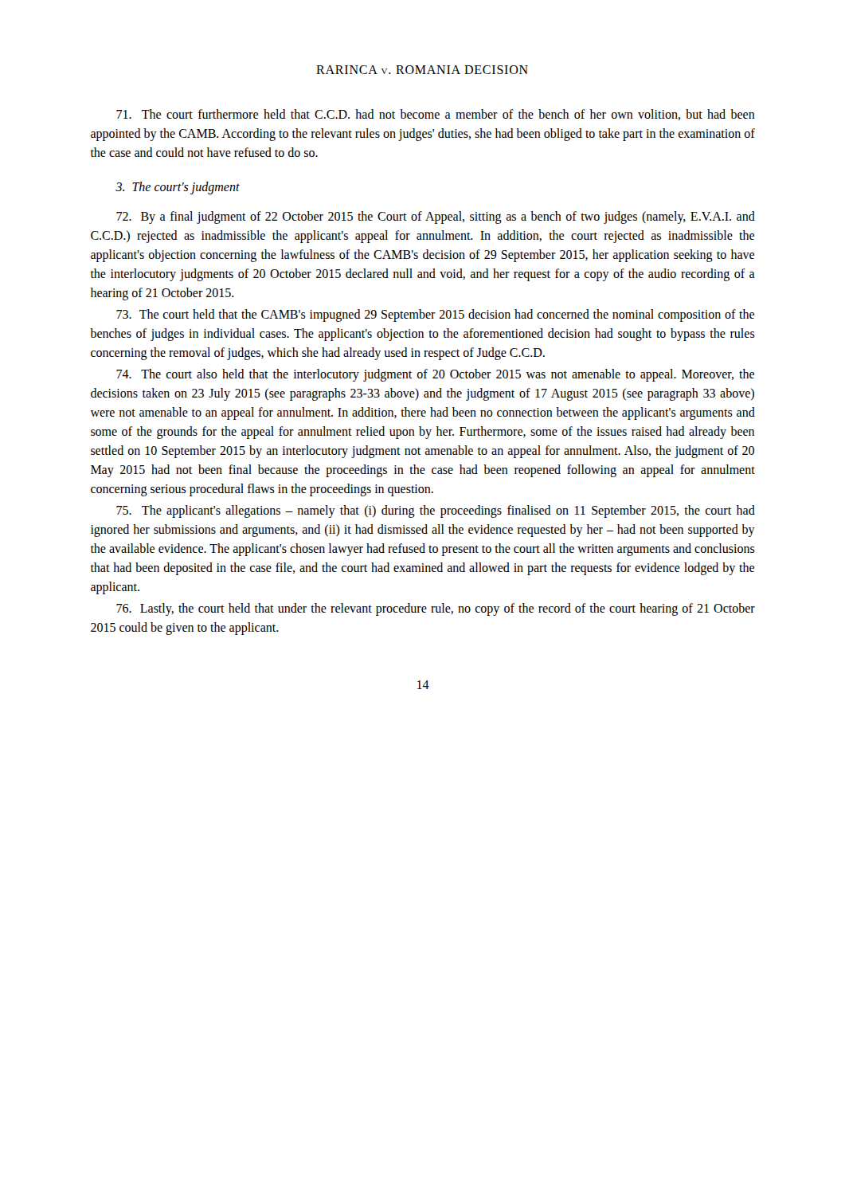RARINCA v. ROMANIA DECISION
71. The court furthermore held that C.C.D. had not become a member of the bench of her own volition, but had been appointed by the CAMB. According to the relevant rules on judges' duties, she had been obliged to take part in the examination of the case and could not have refused to do so.
3. The court's judgment
72. By a final judgment of 22 October 2015 the Court of Appeal, sitting as a bench of two judges (namely, E.V.A.I. and C.C.D.) rejected as inadmissible the applicant's appeal for annulment. In addition, the court rejected as inadmissible the applicant's objection concerning the lawfulness of the CAMB's decision of 29 September 2015, her application seeking to have the interlocutory judgments of 20 October 2015 declared null and void, and her request for a copy of the audio recording of a hearing of 21 October 2015.
73. The court held that the CAMB's impugned 29 September 2015 decision had concerned the nominal composition of the benches of judges in individual cases. The applicant's objection to the aforementioned decision had sought to bypass the rules concerning the removal of judges, which she had already used in respect of Judge C.C.D.
74. The court also held that the interlocutory judgment of 20 October 2015 was not amenable to appeal. Moreover, the decisions taken on 23 July 2015 (see paragraphs 23-33 above) and the judgment of 17 August 2015 (see paragraph 33 above) were not amenable to an appeal for annulment. In addition, there had been no connection between the applicant's arguments and some of the grounds for the appeal for annulment relied upon by her. Furthermore, some of the issues raised had already been settled on 10 September 2015 by an interlocutory judgment not amenable to an appeal for annulment. Also, the judgment of 20 May 2015 had not been final because the proceedings in the case had been reopened following an appeal for annulment concerning serious procedural flaws in the proceedings in question.
75. The applicant's allegations – namely that (i) during the proceedings finalised on 11 September 2015, the court had ignored her submissions and arguments, and (ii) it had dismissed all the evidence requested by her – had not been supported by the available evidence. The applicant's chosen lawyer had refused to present to the court all the written arguments and conclusions that had been deposited in the case file, and the court had examined and allowed in part the requests for evidence lodged by the applicant.
76. Lastly, the court held that under the relevant procedure rule, no copy of the record of the court hearing of 21 October 2015 could be given to the applicant.
14